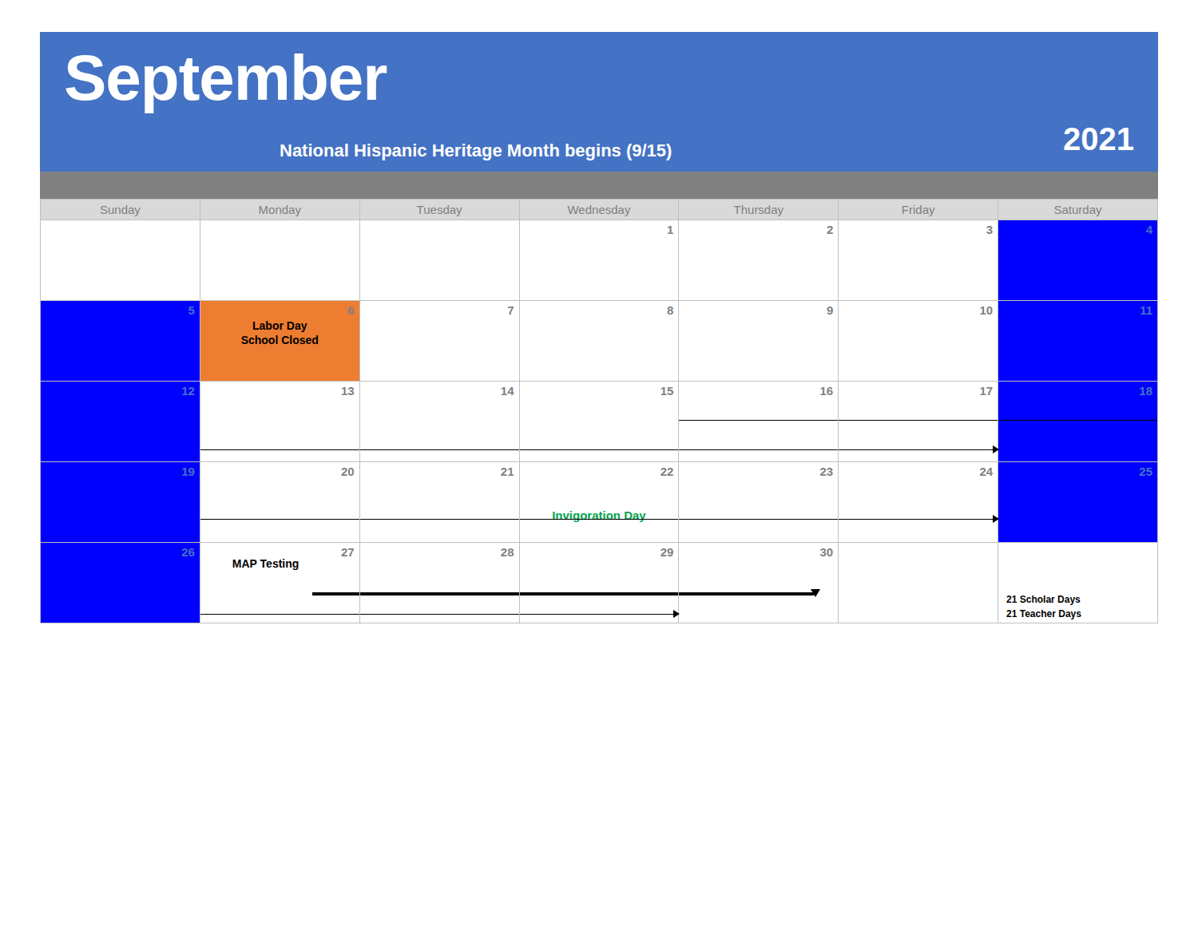September
National Hispanic Heritage Month begins (9/15)
2021
| Sunday | Monday | Tuesday | Wednesday | Thursday | Friday | Saturday |
| --- | --- | --- | --- | --- | --- | --- |
| | | | 1 | 2 | 3 | 4 |
| 5 | 6 Labor Day School Closed | 7 | 8 | 9 | 10 | 11 |
| 12 | 13 | 14 | 15 | 16 | 17 | 18 |
| 19 | 20 | 21 | 22 Invigoration Day | 23 | 24 | 25 |
| 26 | 27 MAP Testing | 28 | 29 | 30 | | 21 Scholar Days 21 Teacher Days |